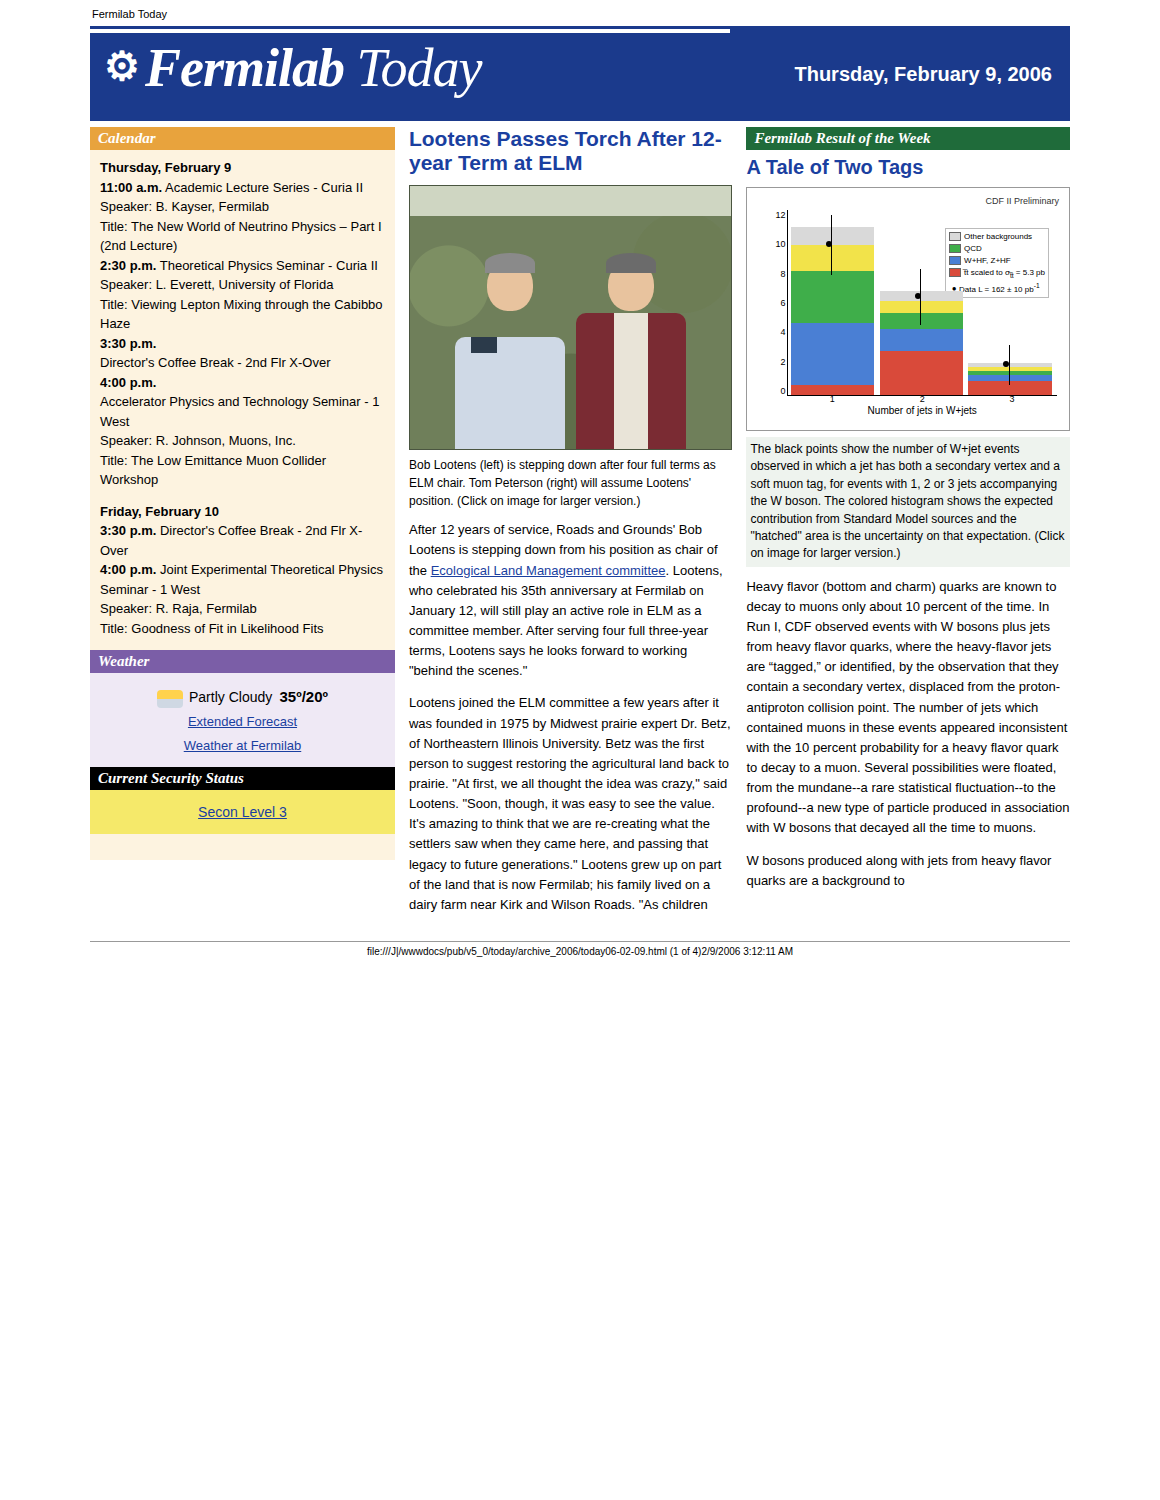Fermilab Today
⚙Fermilab Today
Thursday, February 9, 2006
Calendar
Thursday, February 9
11:00 a.m. Academic Lecture Series - Curia II
Speaker: B. Kayser, Fermilab
Title: The New World of Neutrino Physics – Part I (2nd Lecture)
2:30 p.m. Theoretical Physics Seminar - Curia II
Speaker: L. Everett, University of Florida
Title: Viewing Lepton Mixing through the Cabibbo Haze
3:30 p.m.
Director's Coffee Break - 2nd Flr X-Over
4:00 p.m.
Accelerator Physics and Technology Seminar - 1 West
Speaker: R. Johnson, Muons, Inc.
Title: The Low Emittance Muon Collider Workshop
Friday, February 10
3:30 p.m. Director's Coffee Break - 2nd Flr X-Over
4:00 p.m. Joint Experimental Theoretical Physics Seminar - 1 West
Speaker: R. Raja, Fermilab
Title: Goodness of Fit in Likelihood Fits
Weather
Partly Cloudy 35º/20º
Extended Forecast
Weather at Fermilab
Current Security Status
Secon Level 3
Lootens Passes Torch After 12-year Term at ELM
Bob Lootens (left) is stepping down after four full terms as ELM chair. Tom Peterson (right) will assume Lootens' position. (Click on image for larger version.)
After 12 years of service, Roads and Grounds' Bob Lootens is stepping down from his position as chair of the Ecological Land Management committee. Lootens, who celebrated his 35th anniversary at Fermilab on January 12, will still play an active role in ELM as a committee member. After serving four full three-year terms, Lootens says he looks forward to working "behind the scenes."
Lootens joined the ELM committee a few years after it was founded in 1975 by Midwest prairie expert Dr. Betz, of Northeastern Illinois University. Betz was the first person to suggest restoring the agricultural land back to prairie. "At first, we all thought the idea was crazy," said Lootens. "Soon, though, it was easy to see the value. It's amazing to think that we are re-creating what the settlers saw when they came here, and passing that legacy to future generations." Lootens grew up on part of the land that is now Fermilab; his family lived on a dairy farm near Kirk and Wilson Roads. "As children
Fermilab Result of the Week
A Tale of Two Tags
CDF II Preliminary
Number of tagged events
121086420
Other backgrounds
QCD
W+HF, Z+HF
t̅t scaled to σt̅t = 5.3 pb
●Data L = 162 ± 10 pb-1
123
Number of jets in W+jets
The black points show the number of W+jet events observed in which a jet has both a secondary vertex and a soft muon tag, for events with 1, 2 or 3 jets accompanying the W boson. The colored histogram shows the expected contribution from Standard Model sources and the "hatched" area is the uncertainty on that expectation. (Click on image for larger version.)
Heavy flavor (bottom and charm) quarks are known to decay to muons only about 10 percent of the time. In Run I, CDF observed events with W bosons plus jets from heavy flavor quarks, where the heavy-flavor jets are “tagged,” or identified, by the observation that they contain a secondary vertex, displaced from the proton-antiproton collision point. The number of jets which contained muons in these events appeared inconsistent with the 10 percent probability for a heavy flavor quark to decay to a muon. Several possibilities were floated, from the mundane--a rare statistical fluctuation--to the profound--a new type of particle produced in association with W bosons that decayed all the time to muons.
W bosons produced along with jets from heavy flavor quarks are a background to
file:///J|/wwwdocs/pub/v5_0/today/archive_2006/today06-02-09.html (1 of 4)2/9/2006 3:12:11 AM